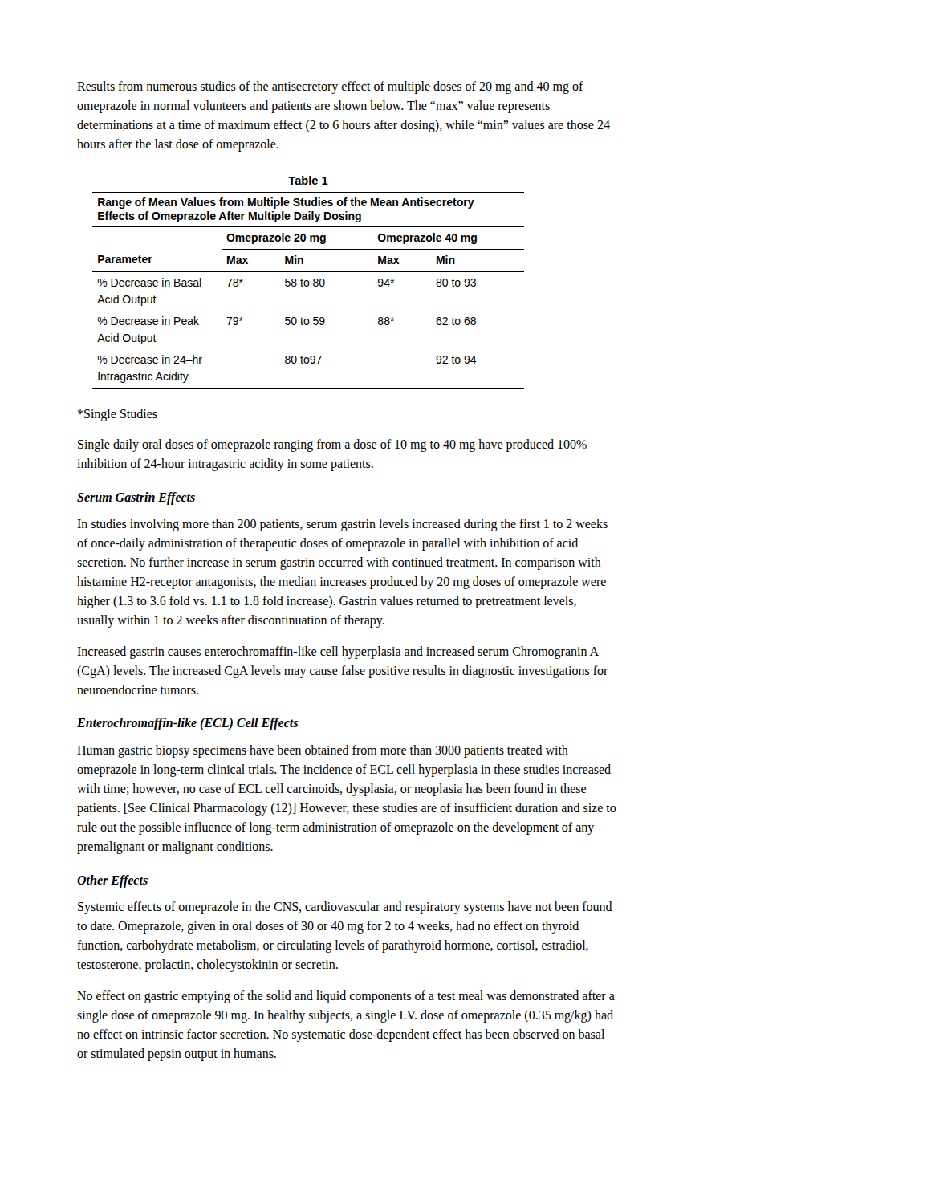Results from numerous studies of the antisecretory effect of multiple doses of 20 mg and 40 mg of omeprazole in normal volunteers and patients are shown below. The “max” value represents determinations at a time of maximum effect (2 to 6 hours after dosing), while “min” values are those 24 hours after the last dose of omeprazole.
Table 1
| Range of Mean Values from Multiple Studies of the Mean Antisecretory Effects of Omeprazole After Multiple Daily Dosing |
| | Omeprazole 20 mg | Omeprazole 40 mg |
| Parameter | Max | Min | Max | Min |
| % Decrease in Basal Acid Output | 78* | 58 to 80 | 94* | 80 to 93 |
| % Decrease in Peak Acid Output | 79* | 50 to 59 | 88* | 62 to 68 |
| % Decrease in 24–hr Intragastric Acidity | | 80 to97 | | 92 to 94 |
*Single Studies
Single daily oral doses of omeprazole ranging from a dose of 10 mg to 40 mg have produced 100% inhibition of 24-hour intragastric acidity in some patients.
Serum Gastrin Effects
In studies involving more than 200 patients, serum gastrin levels increased during the first 1 to 2 weeks of once-daily administration of therapeutic doses of omeprazole in parallel with inhibition of acid secretion. No further increase in serum gastrin occurred with continued treatment. In comparison with histamine H2-receptor antagonists, the median increases produced by 20 mg doses of omeprazole were higher (1.3 to 3.6 fold vs. 1.1 to 1.8 fold increase). Gastrin values returned to pretreatment levels, usually within 1 to 2 weeks after discontinuation of therapy.
Increased gastrin causes enterochromaffin-like cell hyperplasia and increased serum Chromogranin A (CgA) levels. The increased CgA levels may cause false positive results in diagnostic investigations for neuroendocrine tumors.
Enterochromaffin-like (ECL) Cell Effects
Human gastric biopsy specimens have been obtained from more than 3000 patients treated with omeprazole in long-term clinical trials. The incidence of ECL cell hyperplasia in these studies increased with time; however, no case of ECL cell carcinoids, dysplasia, or neoplasia has been found in these patients. [See Clinical Pharmacology (12)] However, these studies are of insufficient duration and size to rule out the possible influence of long-term administration of omeprazole on the development of any premalignant or malignant conditions.
Other Effects
Systemic effects of omeprazole in the CNS, cardiovascular and respiratory systems have not been found to date. Omeprazole, given in oral doses of 30 or 40 mg for 2 to 4 weeks, had no effect on thyroid function, carbohydrate metabolism, or circulating levels of parathyroid hormone, cortisol, estradiol, testosterone, prolactin, cholecystokinin or secretin.
No effect on gastric emptying of the solid and liquid components of a test meal was demonstrated after a single dose of omeprazole 90 mg. In healthy subjects, a single I.V. dose of omeprazole (0.35 mg/kg) had no effect on intrinsic factor secretion. No systematic dose-dependent effect has been observed on basal or stimulated pepsin output in humans.